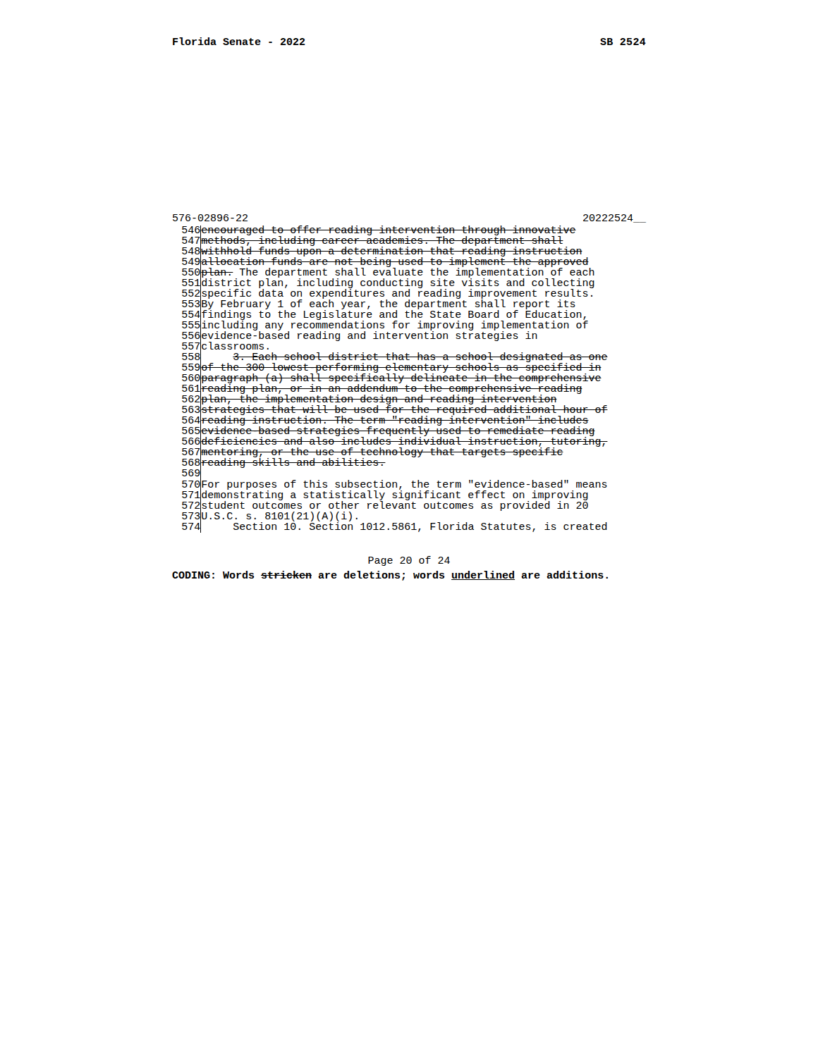Florida Senate - 2022
SB 2524
576-02896-22
20222524__
| 546 | encouraged to offer reading intervention through innovative |
| 547 | methods, including career academies. The department shall |
| 548 | withhold funds upon a determination that reading instruction |
| 549 | allocation funds are not being used to implement the approved |
| 550 | plan. The department shall evaluate the implementation of each |
| 551 | district plan, including conducting site visits and collecting |
| 552 | specific data on expenditures and reading improvement results. |
| 553 | By February 1 of each year, the department shall report its |
| 554 | findings to the Legislature and the State Board of Education, |
| 555 | including any recommendations for improving implementation of |
| 556 | evidence-based reading and intervention strategies in |
| 557 | classrooms. |
| 558 | 3. Each school district that has a school designated as one |
| 559 | of the 300 lowest-performing elementary schools as specified in |
| 560 | paragraph (a) shall specifically delineate in the comprehensive |
| 561 | reading plan, or in an addendum to the comprehensive reading |
| 562 | plan, the implementation design and reading intervention |
| 563 | strategies that will be used for the required additional hour of |
| 564 | reading instruction. The term "reading intervention" includes |
| 565 | evidence-based strategies frequently used to remediate reading |
| 566 | deficiencies and also includes individual instruction, tutoring, |
| 567 | mentoring, or the use of technology that targets specific |
| 568 | reading skills and abilities. |
| 569 | |
| 570 | For purposes of this subsection, the term "evidence-based" means |
| 571 | demonstrating a statistically significant effect on improving |
| 572 | student outcomes or other relevant outcomes as provided in 20 |
| 573 | U.S.C. s. 8101(21)(A)(i). |
| 574 | Section 10. Section 1012.5861, Florida Statutes, is created |
Page 20 of 24
CODING: Words stricken are deletions; words underlined are additions.